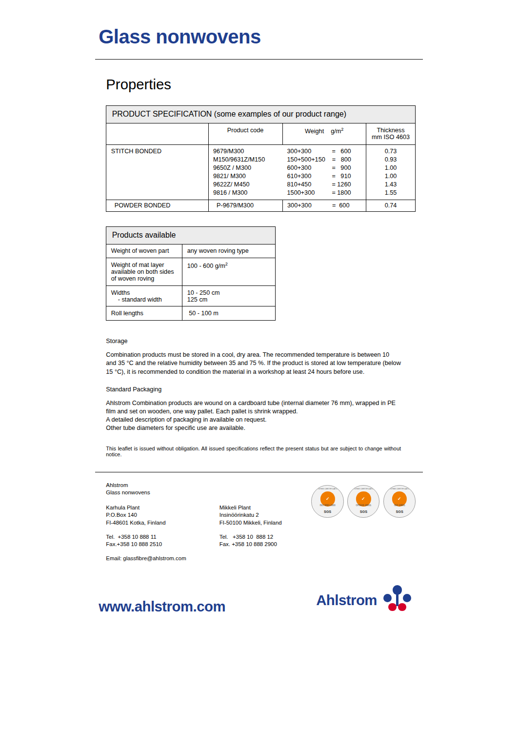Glass nonwovens
Properties
PRODUCT SPECIFICATION (some examples of our product range)
| | Product code | Weight g/m 2 | Thickness mm ISO 4603 |
| --- | --- | --- | --- |
| STITCH BONDED | 9679/M300 | 300+300 = 600 | 0.73 |
| | M150/9631Z/M150 | 150+500+150 = 800 | 0.93 |
| | 9650Z / M300 | 600+300 = 900 | 1.00 |
| | 9821/ M300 | 610+300 = 910 | 1.00 |
| | 9622Z/ M450 | 810+450 = 1260 | 1.43 |
| | 9816 / M300 | 1500+300 = 1800 | 1.55 |
| POWDER BONDED | P-9679/M300 | 300+300 = 600 | 0.74 |
Products available
| Weight of woven part | any woven roving type |
| Weight of mat layer available on both sides of woven roving | 100 - 600 g/m 2 |
| Widths - standard width | 10 - 250 cm 125 cm |
| Roll lengths | 50 - 100 m |
Storage
Combination products must be stored in a cool, dry area. The recommended temperature is between 10 and 35 °C and the relative humidity between 35 and 75 %. If the product is stored at low temperature (below 15 °C), it is recommended to condition the material in a workshop at least 24 hours before use.
Standard Packaging
Ahlstrom Combination products are wound on a cardboard tube (internal diameter 76 mm), wrapped in PE film and set on wooden, one way pallet. Each pallet is shrink wrapped.
A detailed description of packaging in available on request.
Other tube diameters for specific use are available.
This leaflet is issued without obligation. All issued specifications reflect the present status but are subject to change without notice.
Ahlstrom
Glass nonwovens
Karhula Plant
P.O.Box 140
FI-48601 Kotka, Finland
Tel. +358 10 888 11
Fax.+358 10 888 2510
Email: glassfibre@ahlstrom.com
Mikkeli Plant
Insinöörinkatu 2
FI-50100 Mikkeli, Finland
Tel. +358 10 888 12
Fax. +358 10 888 2900
SYSTEM CERTIFICATION
✓
ISO 9001:2000
SGS
SYSTEM CERTIFICATION
✓
OHSAS 18001
SGS
SYSTEM CERTIFICATION
✓
ISO 14001
SGS
www.ahlstrom.com
Ahlstrom